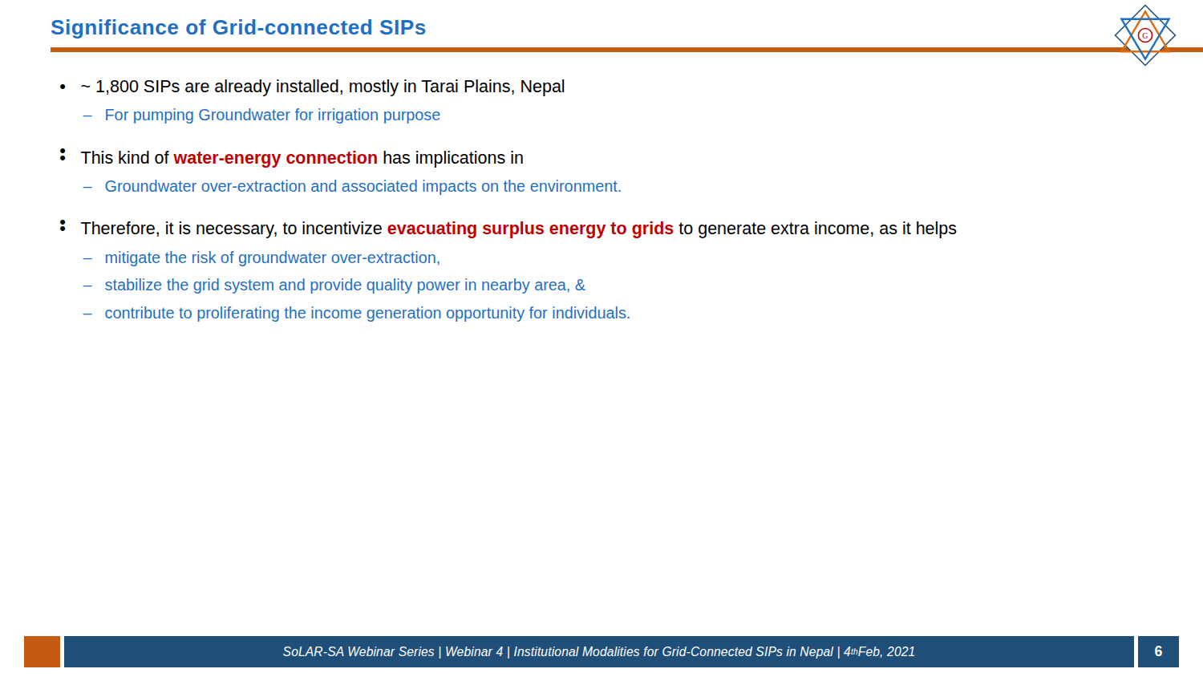Significance of Grid-connected SIPs
G
~ 1,800 SIPs are already installed, mostly in Tarai Plains, Nepal
For pumping Groundwater for irrigation purpose
This kind of water-energy connection has implications in
Groundwater over-extraction and associated impacts on the environment.
Therefore, it is necessary, to incentivize evacuating surplus energy to grids to generate extra income, as it helps
mitigate the risk of groundwater over-extraction,
stabilize the grid system and provide quality power in nearby area, &
contribute to proliferating the income generation opportunity for individuals.
SoLAR-SA Webinar Series | Webinar 4 | Institutional Modalities for Grid-Connected SIPs in Nepal | 4th Feb, 2021
6